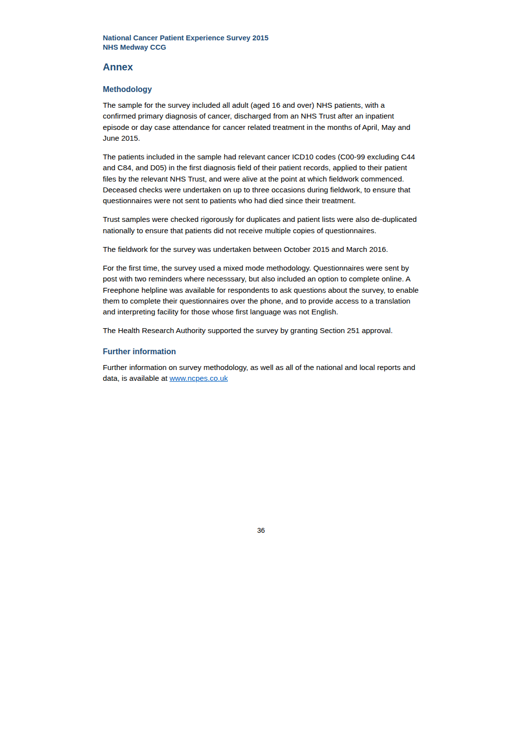National Cancer Patient Experience Survey 2015 NHS Medway CCG
Annex
Methodology
The sample for the survey included all adult (aged 16 and over) NHS patients, with a confirmed primary diagnosis of cancer, discharged from an NHS Trust after an inpatient episode or day case attendance for cancer related treatment in the months of April, May and June 2015.
The patients included in the sample had relevant cancer ICD10 codes (C00-99 excluding C44 and C84, and D05) in the first diagnosis field of their patient records, applied to their patient files by the relevant NHS Trust, and were alive at the point at which fieldwork commenced. Deceased checks were undertaken on up to three occasions during fieldwork, to ensure that questionnaires were not sent to patients who had died since their treatment.
Trust samples were checked rigorously for duplicates and patient lists were also de-duplicated nationally to ensure that patients did not receive multiple copies of questionnaires.
The fieldwork for the survey was undertaken between October 2015 and March 2016.
For the first time, the survey used a mixed mode methodology. Questionnaires were sent by post with two reminders where necesssary, but also included an option to complete online. A Freephone helpline was available for respondents to ask questions about the survey, to enable them to complete their questionnaires over the phone, and to provide access to a translation and interpreting facility for those whose first language was not English.
The Health Research Authority supported the survey by granting Section 251 approval.
Further information
Further information on survey methodology, as well as all of the national and local reports and data, is available at www.ncpes.co.uk
36